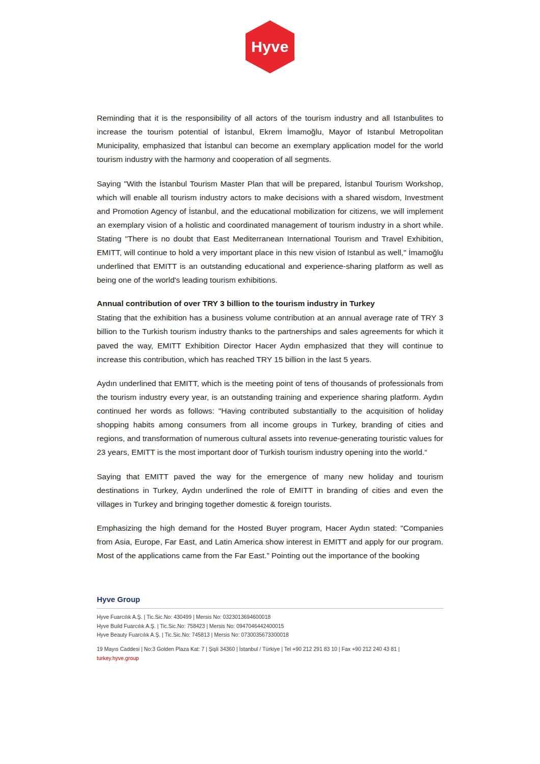Hyve
Reminding that it is the responsibility of all actors of the tourism industry and all Istanbulites to increase the tourism potential of İstanbul, Ekrem İmamoğlu, Mayor of Istanbul Metropolitan Municipality, emphasized that İstanbul can become an exemplary application model for the world tourism industry with the harmony and cooperation of all segments.
Saying "With the İstanbul Tourism Master Plan that will be prepared, İstanbul Tourism Workshop, which will enable all tourism industry actors to make decisions with a shared wisdom, Investment and Promotion Agency of İstanbul, and the educational mobilization for citizens, we will implement an exemplary vision of a holistic and coordinated management of tourism industry in a short while. Stating "There is no doubt that East Mediterranean International Tourism and Travel Exhibition, EMITT, will continue to hold a very important place in this new vision of Istanbul as well," İmamoğlu underlined that EMITT is an outstanding educational and experience-sharing platform as well as being one of the world's leading tourism exhibitions.
Annual contribution of over TRY 3 billion to the tourism industry in Turkey
Stating that the exhibition has a business volume contribution at an annual average rate of TRY 3 billion to the Turkish tourism industry thanks to the partnerships and sales agreements for which it paved the way, EMITT Exhibition Director Hacer Aydın emphasized that they will continue to increase this contribution, which has reached TRY 15 billion in the last 5 years.
Aydın underlined that EMITT, which is the meeting point of tens of thousands of professionals from the tourism industry every year, is an outstanding training and experience sharing platform. Aydın continued her words as follows: "Having contributed substantially to the acquisition of holiday shopping habits among consumers from all income groups in Turkey, branding of cities and regions, and transformation of numerous cultural assets into revenue-generating touristic values for 23 years, EMITT is the most important door of Turkish tourism industry opening into the world.“
Saying that EMITT paved the way for the emergence of many new holiday and tourism destinations in Turkey, Aydın underlined the role of EMITT in branding of cities and even the villages in Turkey and bringing together domestic & foreign tourists.
Emphasizing the high demand for the Hosted Buyer program, Hacer Aydın stated: "Companies from Asia, Europe, Far East, and Latin America show interest in EMITT and apply for our program. Most of the applications came from the Far East.” Pointing out the importance of the booking
Hyve Group
Hyve Fuarcılık A.Ş. | Tic.Sic.No: 430499 | Mersis No: 0323013694600018
Hyve Build Fuarcılık A.Ş. | Tic.Sic.No: 758423 | Mersis No: 0947046442400015
Hyve Beauty Fuarcılık A.Ş. | Tic.Sic.No: 745813 | Mersis No: 0730035673300018
19 Mayıs Caddesi | No:3 Golden Plaza Kat: 7 | Şişli 34360 | İstanbul / Türkiye | Tel +90 212 291 83 10 | Fax +90 212 240 43 81 | turkey.hyve.group